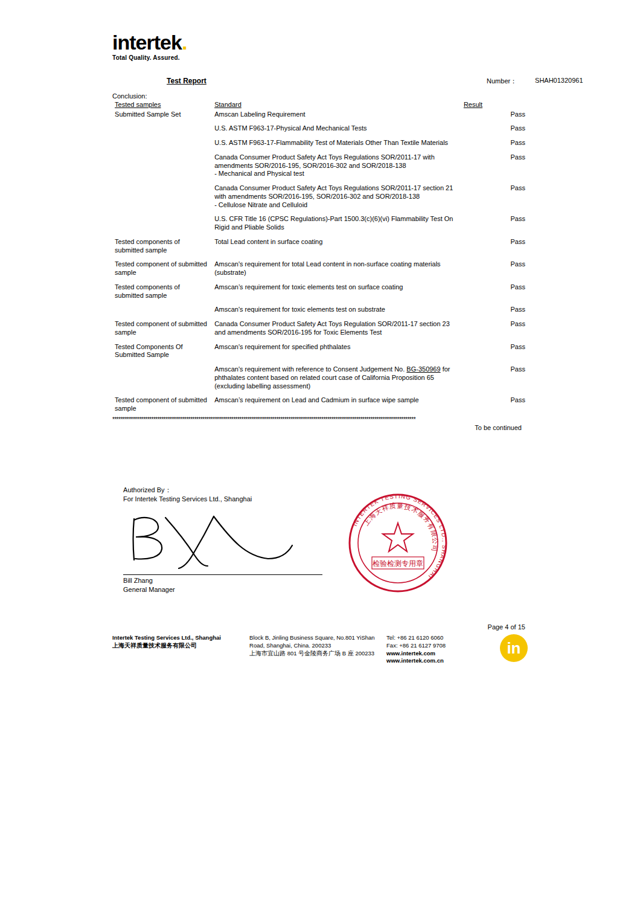intertek.
Total Quality. Assured.
Test Report Number： SHAH01320961
Conclusion:
| Tested samples | Standard | Result |
| --- | --- | --- |
| Submitted Sample Set | Amscan Labeling Requirement | Pass |
| | U.S. ASTM F963-17-Physical And Mechanical Tests | Pass |
| | U.S. ASTM F963-17-Flammability Test of Materials Other Than Textile Materials | Pass |
| | Canada Consumer Product Safety Act Toys Regulations SOR/2011-17 with amendments SOR/2016-195, SOR/2016-302 and SOR/2018-138 - Mechanical and Physical test | Pass |
| | Canada Consumer Product Safety Act Toys Regulations SOR/2011-17 section 21 with amendments SOR/2016-195, SOR/2016-302 and SOR/2018-138 - Cellulose Nitrate and Celluloid | Pass |
| | U.S. CFR Title 16 (CPSC Regulations)-Part 1500.3(c)(6)(vi) Flammability Test On Rigid and Pliable Solids | Pass |
| Tested components of submitted sample | Total Lead content in surface coating | Pass |
| Tested component of submitted sample | Amscan's requirement for total Lead content in non-surface coating materials (substrate) | Pass |
| Tested components of submitted sample | Amscan’s requirement for toxic elements test on surface coating | Pass |
| | Amscan's requirement for toxic elements test on substrate | Pass |
| Tested component of submitted sample | Canada Consumer Product Safety Act Toys Regulation SOR/2011-17 section 23 and amendments SOR/2016-195 for Toxic Elements Test | Pass |
| Tested Components Of Submitted Sample | Amscan's requirement for specified phthalates | Pass |
| | Amscan's requirement with reference to Consent Judgement No. BG-350969 for phthalates content based on related court case of California Proposition 65 (excluding labelling assessment) | Pass |
| Tested component of submitted sample | Amscan’s requirement on Lead and Cadmium in surface wipe sample | Pass |
****************************************************************************************************************************************************
To be continued
Authorized By：
For Intertek Testing Services Ltd., Shanghai
Bill Zhang
General Manager
INTERTEK TESTING SERVICES LTD., SHANGHAI 上海天祥质量技术服务有限公司 检验检测专用章
Page 4 of 15
Intertek Testing Services Ltd., Shanghai
上海天祥质量技术服务有限公司
Block B, Jinling Business Square, No.801 YiShan
Road, Shanghai, China. 200233
上海市宜山路 801 号金陵商务广场 B 座 200233
Tel: +86 21 6120 6060
Fax: +86 21 6127 9708
www.intertek.com
www.intertek.com.cn
in